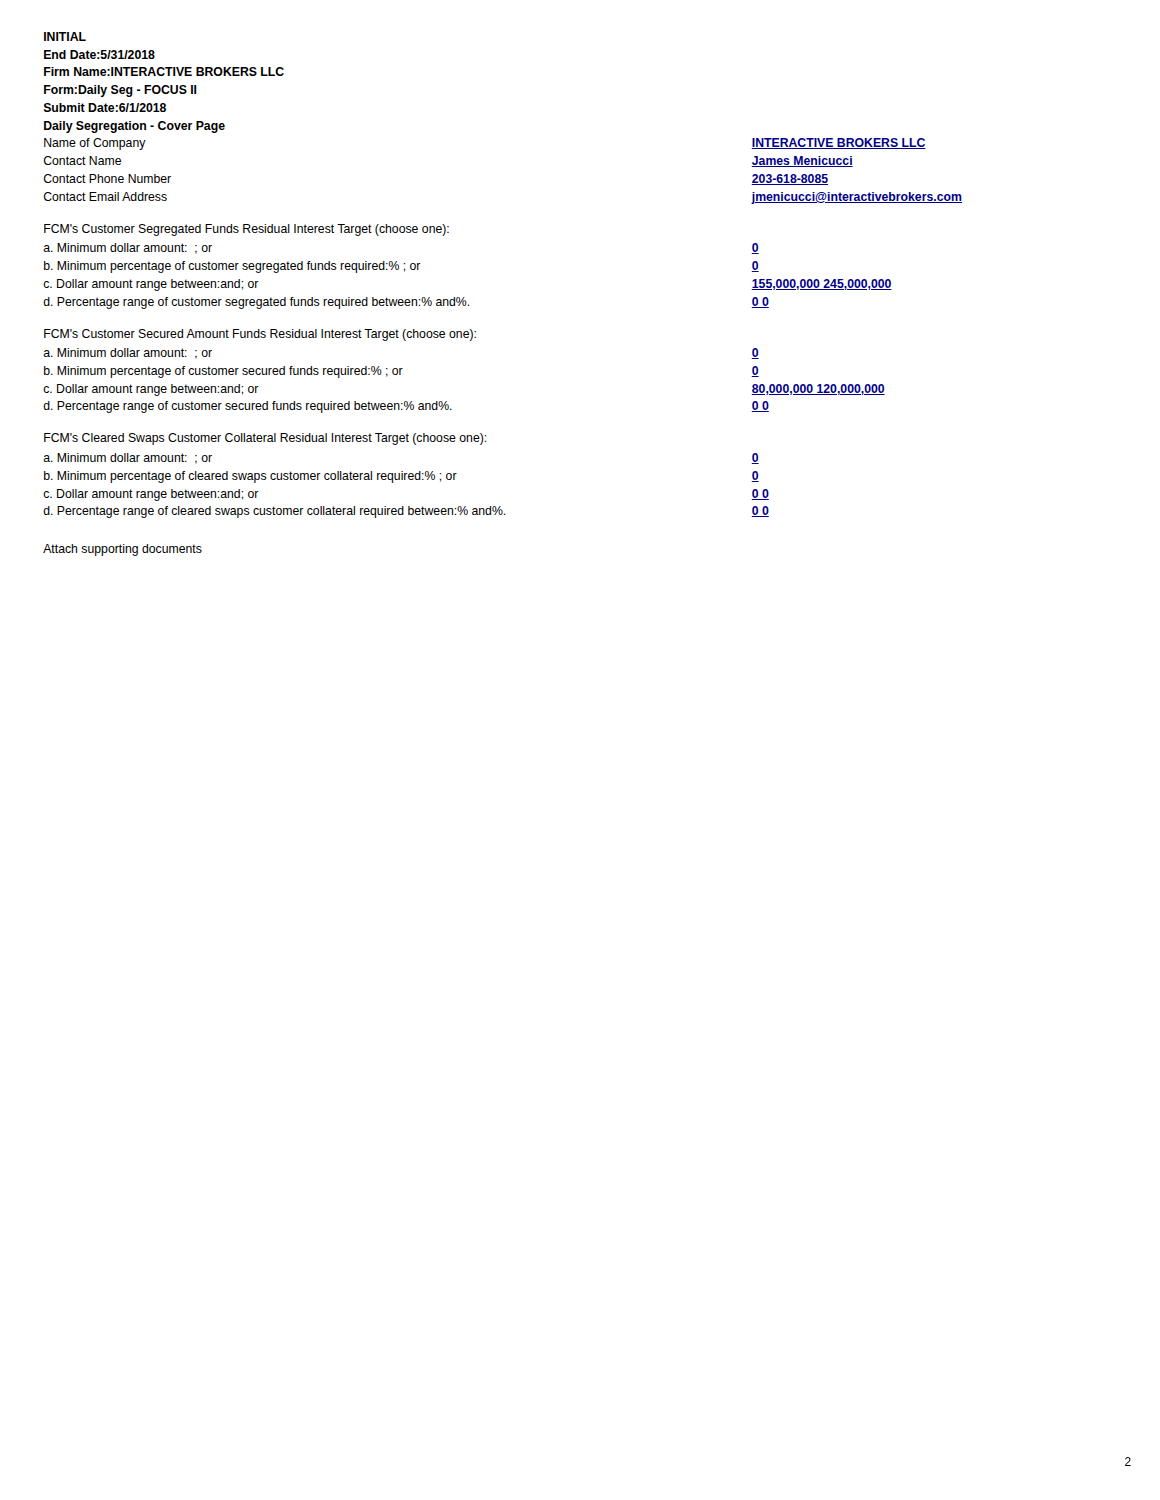INITIAL
End Date:5/31/2018
Firm Name:INTERACTIVE BROKERS LLC
Form:Daily Seg - FOCUS II
Submit Date:6/1/2018
Daily Segregation - Cover Page
| Name of Company | INTERACTIVE BROKERS LLC |
| Contact Name | James Menicucci |
| Contact Phone Number | 203-618-8085 |
| Contact Email Address | jmenicucci@interactivebrokers.com |
FCM's Customer Segregated Funds Residual Interest Target (choose one):
| a. Minimum dollar amount: ; or | 0 |
| b. Minimum percentage of customer segregated funds required:% ; or | 0 |
| c. Dollar amount range between:and; or | 155,000,000 245,000,000 |
| d. Percentage range of customer segregated funds required between:% and%. | 0 0 |
FCM's Customer Secured Amount Funds Residual Interest Target (choose one):
| a. Minimum dollar amount: ; or | 0 |
| b. Minimum percentage of customer secured funds required:% ; or | 0 |
| c. Dollar amount range between:and; or | 80,000,000 120,000,000 |
| d. Percentage range of customer secured funds required between:% and%. | 0 0 |
FCM's Cleared Swaps Customer Collateral Residual Interest Target (choose one):
| a. Minimum dollar amount: ; or | 0 |
| b. Minimum percentage of cleared swaps customer collateral required:% ; or | 0 |
| c. Dollar amount range between:and; or | 0 0 |
| d. Percentage range of cleared swaps customer collateral required between:% and%. | 0 0 |
Attach supporting documents
2